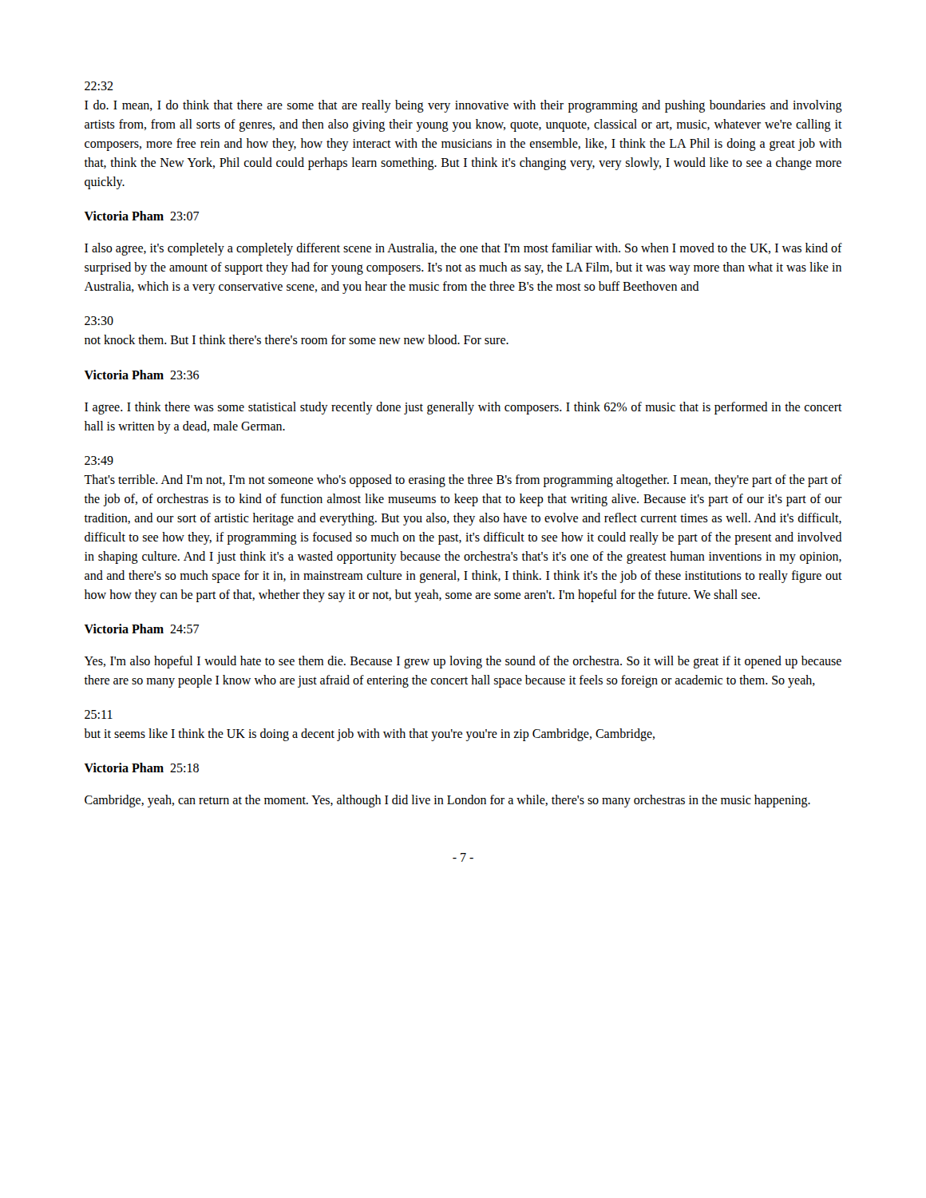22:32
I do. I mean, I do think that there are some that are really being very innovative with their programming and pushing boundaries and involving artists from, from all sorts of genres, and then also giving their young you know, quote, unquote, classical or art, music, whatever we're calling it composers, more free rein and how they, how they interact with the musicians in the ensemble, like, I think the LA Phil is doing a great job with that, think the New York, Phil could could perhaps learn something. But I think it's changing very, very slowly, I would like to see a change more quickly.
Victoria Pham 23:07
I also agree, it's completely a completely different scene in Australia, the one that I'm most familiar with. So when I moved to the UK, I was kind of surprised by the amount of support they had for young composers. It's not as much as say, the LA Film, but it was way more than what it was like in Australia, which is a very conservative scene, and you hear the music from the three B's the most so buff Beethoven and
23:30
not knock them. But I think there's there's room for some new new blood. For sure.
Victoria Pham 23:36
I agree. I think there was some statistical study recently done just generally with composers. I think 62% of music that is performed in the concert hall is written by a dead, male German.
23:49
That's terrible. And I'm not, I'm not someone who's opposed to erasing the three B's from programming altogether. I mean, they're part of the part of the job of, of orchestras is to kind of function almost like museums to keep that to keep that writing alive. Because it's part of our it's part of our tradition, and our sort of artistic heritage and everything. But you also, they also have to evolve and reflect current times as well. And it's difficult, difficult to see how they, if programming is focused so much on the past, it's difficult to see how it could really be part of the present and involved in shaping culture. And I just think it's a wasted opportunity because the orchestra's that's it's one of the greatest human inventions in my opinion, and and there's so much space for it in, in mainstream culture in general, I think, I think. I think it's the job of these institutions to really figure out how how they can be part of that, whether they say it or not, but yeah, some are some aren't. I'm hopeful for the future. We shall see.
Victoria Pham 24:57
Yes, I'm also hopeful I would hate to see them die. Because I grew up loving the sound of the orchestra. So it will be great if it opened up because there are so many people I know who are just afraid of entering the concert hall space because it feels so foreign or academic to them. So yeah,
25:11
but it seems like I think the UK is doing a decent job with with that you're you're in zip Cambridge, Cambridge,
Victoria Pham 25:18
Cambridge, yeah, can return at the moment. Yes, although I did live in London for a while, there's so many orchestras in the music happening.
- 7 -